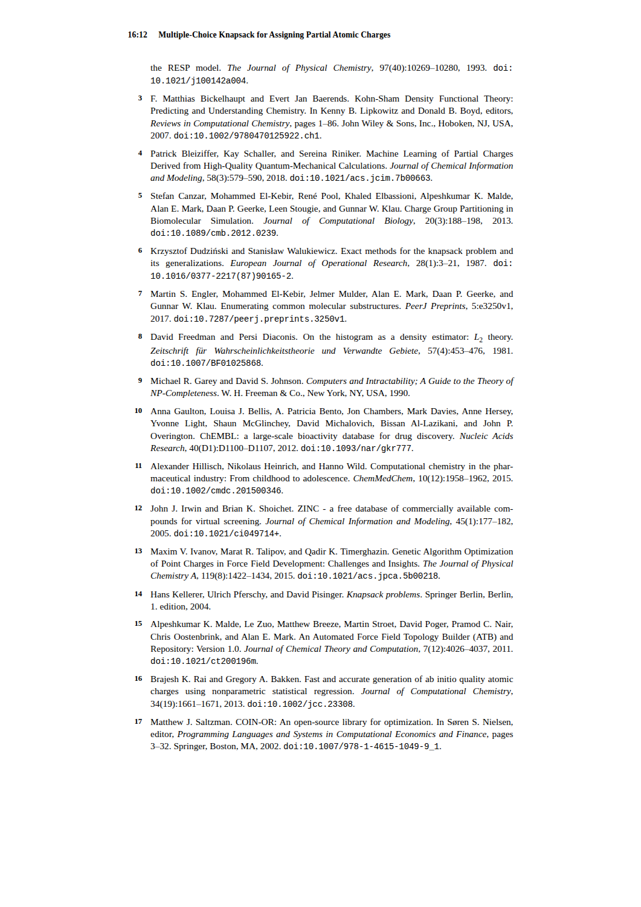16:12 Multiple-Choice Knapsack for Assigning Partial Atomic Charges
the RESP model. The Journal of Physical Chemistry, 97(40):10269–10280, 1993. doi:10.1021/j100142a004.
3 F. Matthias Bickelhaupt and Evert Jan Baerends. Kohn-Sham Density Functional Theory: Predicting and Understanding Chemistry. In Kenny B. Lipkowitz and Donald B. Boyd, editors, Reviews in Computational Chemistry, pages 1–86. John Wiley & Sons, Inc., Hoboken, NJ, USA, 2007. doi:10.1002/9780470125922.ch1.
4 Patrick Bleiziffer, Kay Schaller, and Sereina Riniker. Machine Learning of Partial Charges Derived from High-Quality Quantum-Mechanical Calculations. Journal of Chemical Information and Modeling, 58(3):579–590, 2018. doi:10.1021/acs.jcim.7b00663.
5 Stefan Canzar, Mohammed El-Kebir, René Pool, Khaled Elbassioni, Alpeshkumar K. Malde, Alan E. Mark, Daan P. Geerke, Leen Stougie, and Gunnar W. Klau. Charge Group Partitioning in Biomolecular Simulation. Journal of Computational Biology, 20(3):188–198, 2013. doi:10.1089/cmb.2012.0239.
6 Krzysztof Dudziński and Stanisław Walukiewicz. Exact methods for the knapsack problem and its generalizations. European Journal of Operational Research, 28(1):3–21, 1987. doi:10.1016/0377-2217(87)90165-2.
7 Martin S. Engler, Mohammed El-Kebir, Jelmer Mulder, Alan E. Mark, Daan P. Geerke, and Gunnar W. Klau. Enumerating common molecular substructures. PeerJ Preprints, 5:e3250v1, 2017. doi:10.7287/peerj.preprints.3250v1.
8 David Freedman and Persi Diaconis. On the histogram as a density estimator: L2 theory. Zeitschrift für Wahrscheinlichkeitstheorie und Verwandte Gebiete, 57(4):453–476, 1981. doi:10.1007/BF01025868.
9 Michael R. Garey and David S. Johnson. Computers and Intractability; A Guide to the Theory of NP-Completeness. W. H. Freeman & Co., New York, NY, USA, 1990.
10 Anna Gaulton, Louisa J. Bellis, A. Patricia Bento, Jon Chambers, Mark Davies, Anne Hersey, Yvonne Light, Shaun McGlinchey, David Michalovich, Bissan Al-Lazikani, and John P. Overington. ChEMBL: a large-scale bioactivity database for drug discovery. Nucleic Acids Research, 40(D1):D1100–D1107, 2012. doi:10.1093/nar/gkr777.
11 Alexander Hillisch, Nikolaus Heinrich, and Hanno Wild. Computational chemistry in the pharmaceutical industry: From childhood to adolescence. ChemMedChem, 10(12):1958–1962, 2015. doi:10.1002/cmdc.201500346.
12 John J. Irwin and Brian K. Shoichet. ZINC - a free database of commercially available compounds for virtual screening. Journal of Chemical Information and Modeling, 45(1):177–182, 2005. doi:10.1021/ci049714+.
13 Maxim V. Ivanov, Marat R. Talipov, and Qadir K. Timerghazin. Genetic Algorithm Optimization of Point Charges in Force Field Development: Challenges and Insights. The Journal of Physical Chemistry A, 119(8):1422–1434, 2015. doi:10.1021/acs.jpca.5b00218.
14 Hans Kellerer, Ulrich Pferschy, and David Pisinger. Knapsack problems. Springer Berlin, Berlin, 1. edition, 2004.
15 Alpeshkumar K. Malde, Le Zuo, Matthew Breeze, Martin Stroet, David Poger, Pramod C. Nair, Chris Oostenbrink, and Alan E. Mark. An Automated Force Field Topology Builder (ATB) and Repository: Version 1.0. Journal of Chemical Theory and Computation, 7(12):4026–4037, 2011. doi:10.1021/ct200196m.
16 Brajesh K. Rai and Gregory A. Bakken. Fast and accurate generation of ab initio quality atomic charges using nonparametric statistical regression. Journal of Computational Chemistry, 34(19):1661–1671, 2013. doi:10.1002/jcc.23308.
17 Matthew J. Saltzman. COIN-OR: An open-source library for optimization. In Søren S. Nielsen, editor, Programming Languages and Systems in Computational Economics and Finance, pages 3–32. Springer, Boston, MA, 2002. doi:10.1007/978-1-4615-1049-9_1.